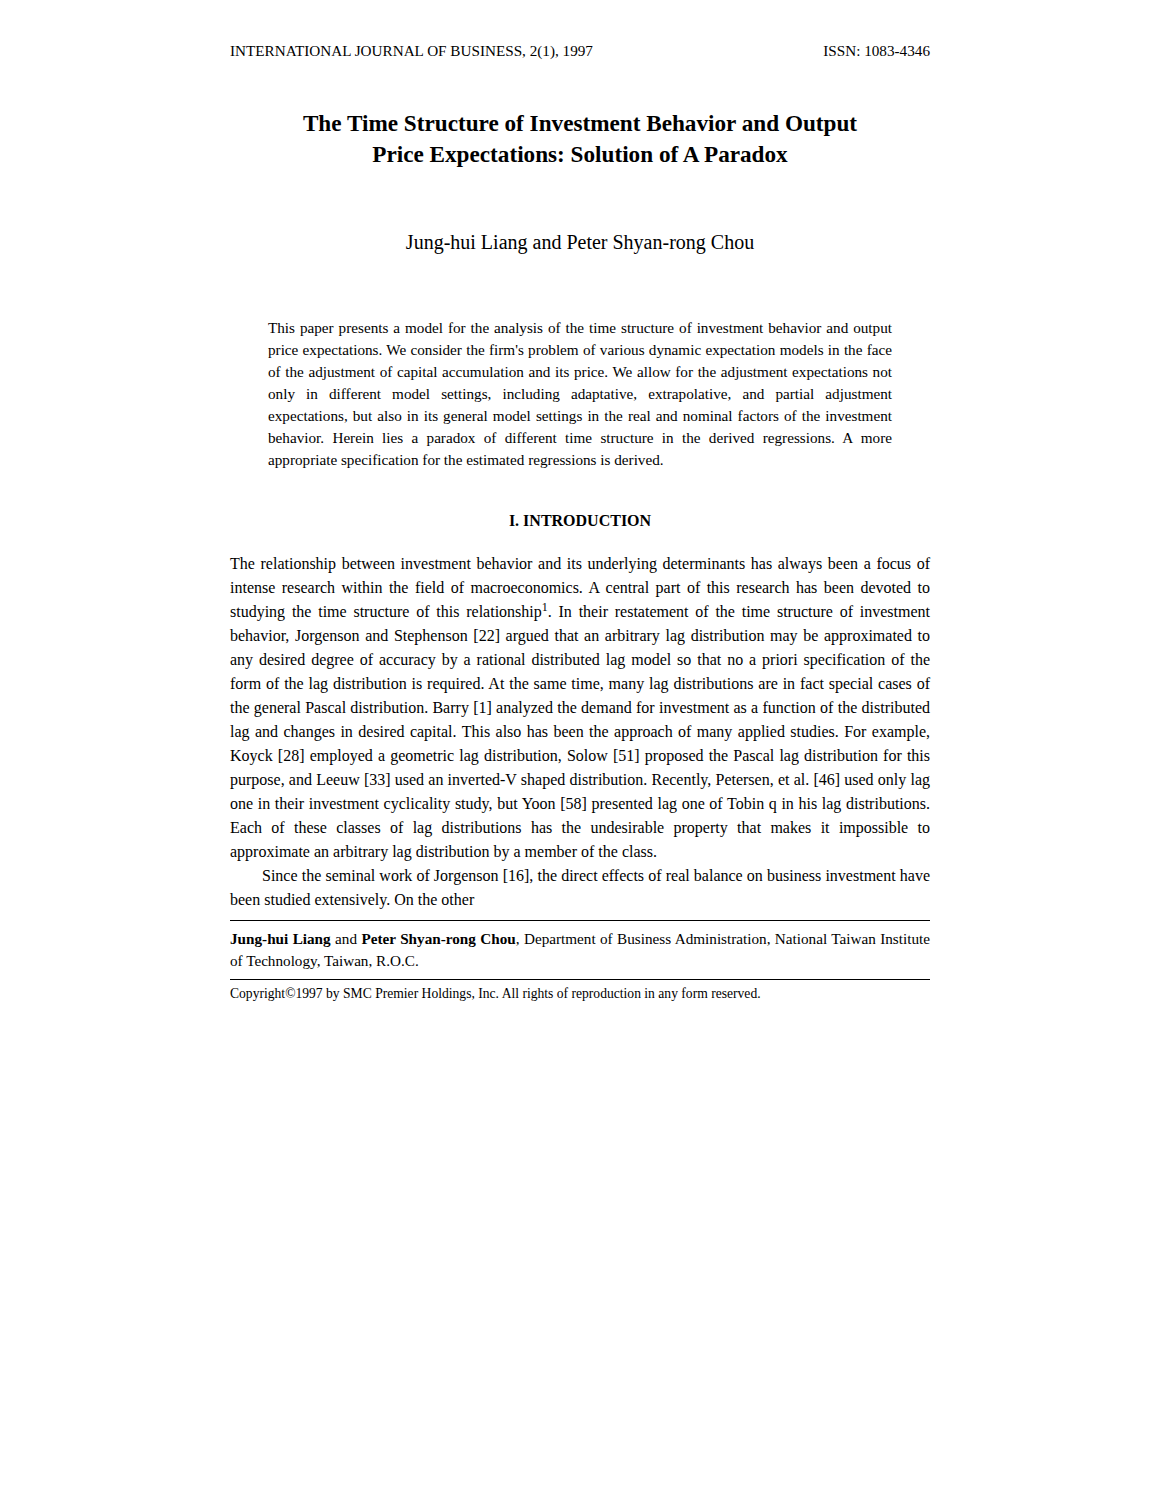INTERNATIONAL JOURNAL OF BUSINESS, 2(1), 1997 ISSN: 1083-4346
The Time Structure of Investment Behavior and Output
Price Expectations: Solution of A Paradox
Jung-hui Liang and Peter Shyan-rong Chou
This paper presents a model for the analysis of the time structure of investment behavior and output price expectations. We consider the firm's problem of various dynamic expectation models in the face of the adjustment of capital accumulation and its price. We allow for the adjustment expectations not only in different model settings, including adaptative, extrapolative, and partial adjustment expectations, but also in its general model settings in the real and nominal factors of the investment behavior. Herein lies a paradox of different time structure in the derived regressions. A more appropriate specification for the estimated regressions is derived.
I. INTRODUCTION
The relationship between investment behavior and its underlying determinants has always been a focus of intense research within the field of macroeconomics. A central part of this research has been devoted to studying the time structure of this relationship1. In their restatement of the time structure of investment behavior, Jorgenson and Stephenson [22] argued that an arbitrary lag distribution may be approximated to any desired degree of accuracy by a rational distributed lag model so that no a priori specification of the form of the lag distribution is required. At the same time, many lag distributions are in fact special cases of the general Pascal distribution. Barry [1] analyzed the demand for investment as a function of the distributed lag and changes in desired capital. This also has been the approach of many applied studies. For example, Koyck [28] employed a geometric lag distribution, Solow [51] proposed the Pascal lag distribution for this purpose, and Leeuw [33] used an inverted-V shaped distribution. Recently, Petersen, et al. [46] used only lag one in their investment cyclicality study, but Yoon [58] presented lag one of Tobin q in his lag distributions. Each of these classes of lag distributions has the undesirable property that makes it impossible to approximate an arbitrary lag distribution by a member of the class.
Since the seminal work of Jorgenson [16], the direct effects of real balance on business investment have been studied extensively. On the other
Jung-hui Liang and Peter Shyan-rong Chou, Department of Business Administration, National Taiwan Institute of Technology, Taiwan, R.O.C.
Copyright©1997 by SMC Premier Holdings, Inc. All rights of reproduction in any form reserved.